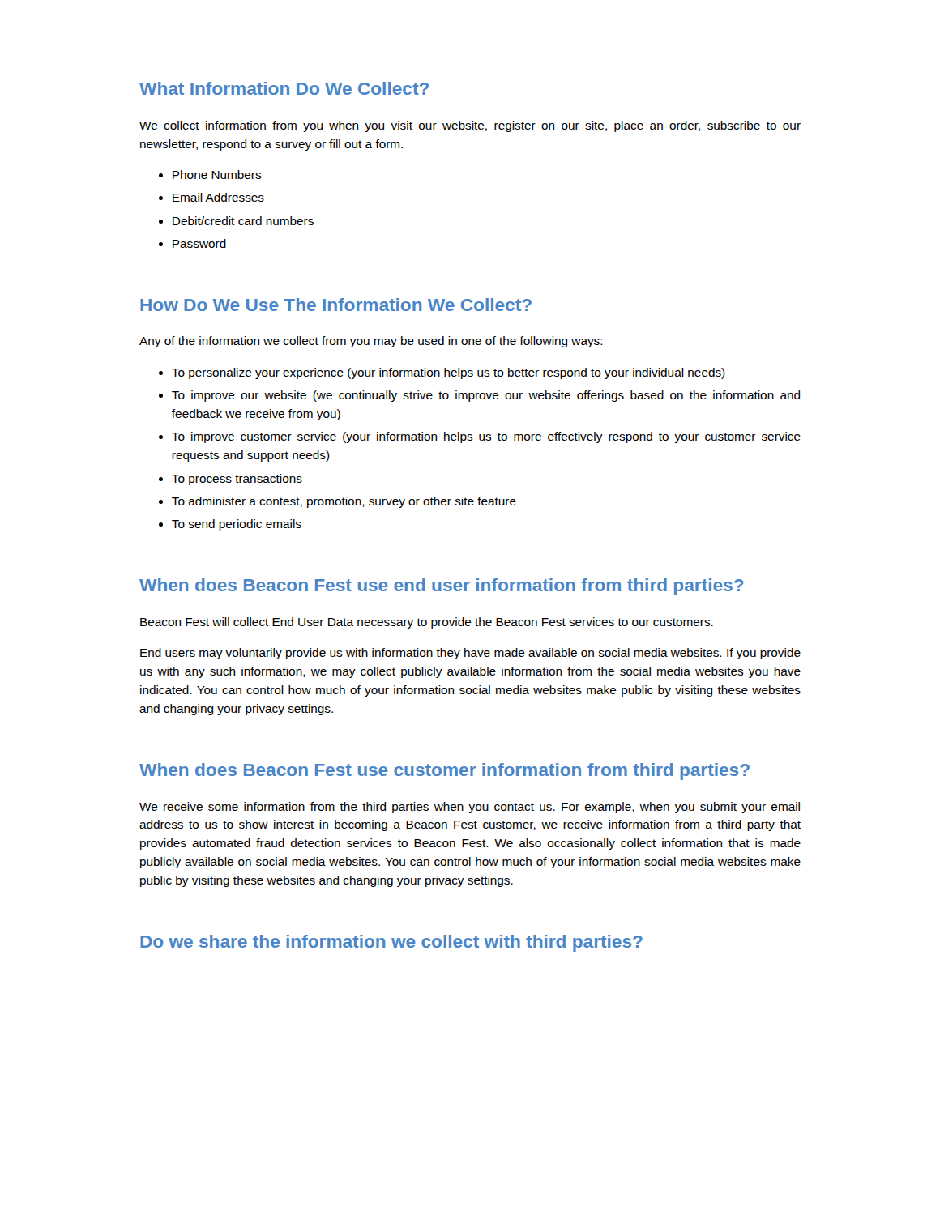What Information Do We Collect?
We collect information from you when you visit our website, register on our site, place an order, subscribe to our newsletter, respond to a survey or fill out a form.
Phone Numbers
Email Addresses
Debit/credit card numbers
Password
How Do We Use The Information We Collect?
Any of the information we collect from you may be used in one of the following ways:
To personalize your experience (your information helps us to better respond to your individual needs)
To improve our website (we continually strive to improve our website offerings based on the information and feedback we receive from you)
To improve customer service (your information helps us to more effectively respond to your customer service requests and support needs)
To process transactions
To administer a contest, promotion, survey or other site feature
To send periodic emails
When does Beacon Fest use end user information from third parties?
Beacon Fest will collect End User Data necessary to provide the Beacon Fest services to our customers.
End users may voluntarily provide us with information they have made available on social media websites. If you provide us with any such information, we may collect publicly available information from the social media websites you have indicated. You can control how much of your information social media websites make public by visiting these websites and changing your privacy settings.
When does Beacon Fest use customer information from third parties?
We receive some information from the third parties when you contact us. For example, when you submit your email address to us to show interest in becoming a Beacon Fest customer, we receive information from a third party that provides automated fraud detection services to Beacon Fest. We also occasionally collect information that is made publicly available on social media websites. You can control how much of your information social media websites make public by visiting these websites and changing your privacy settings.
Do we share the information we collect with third parties?